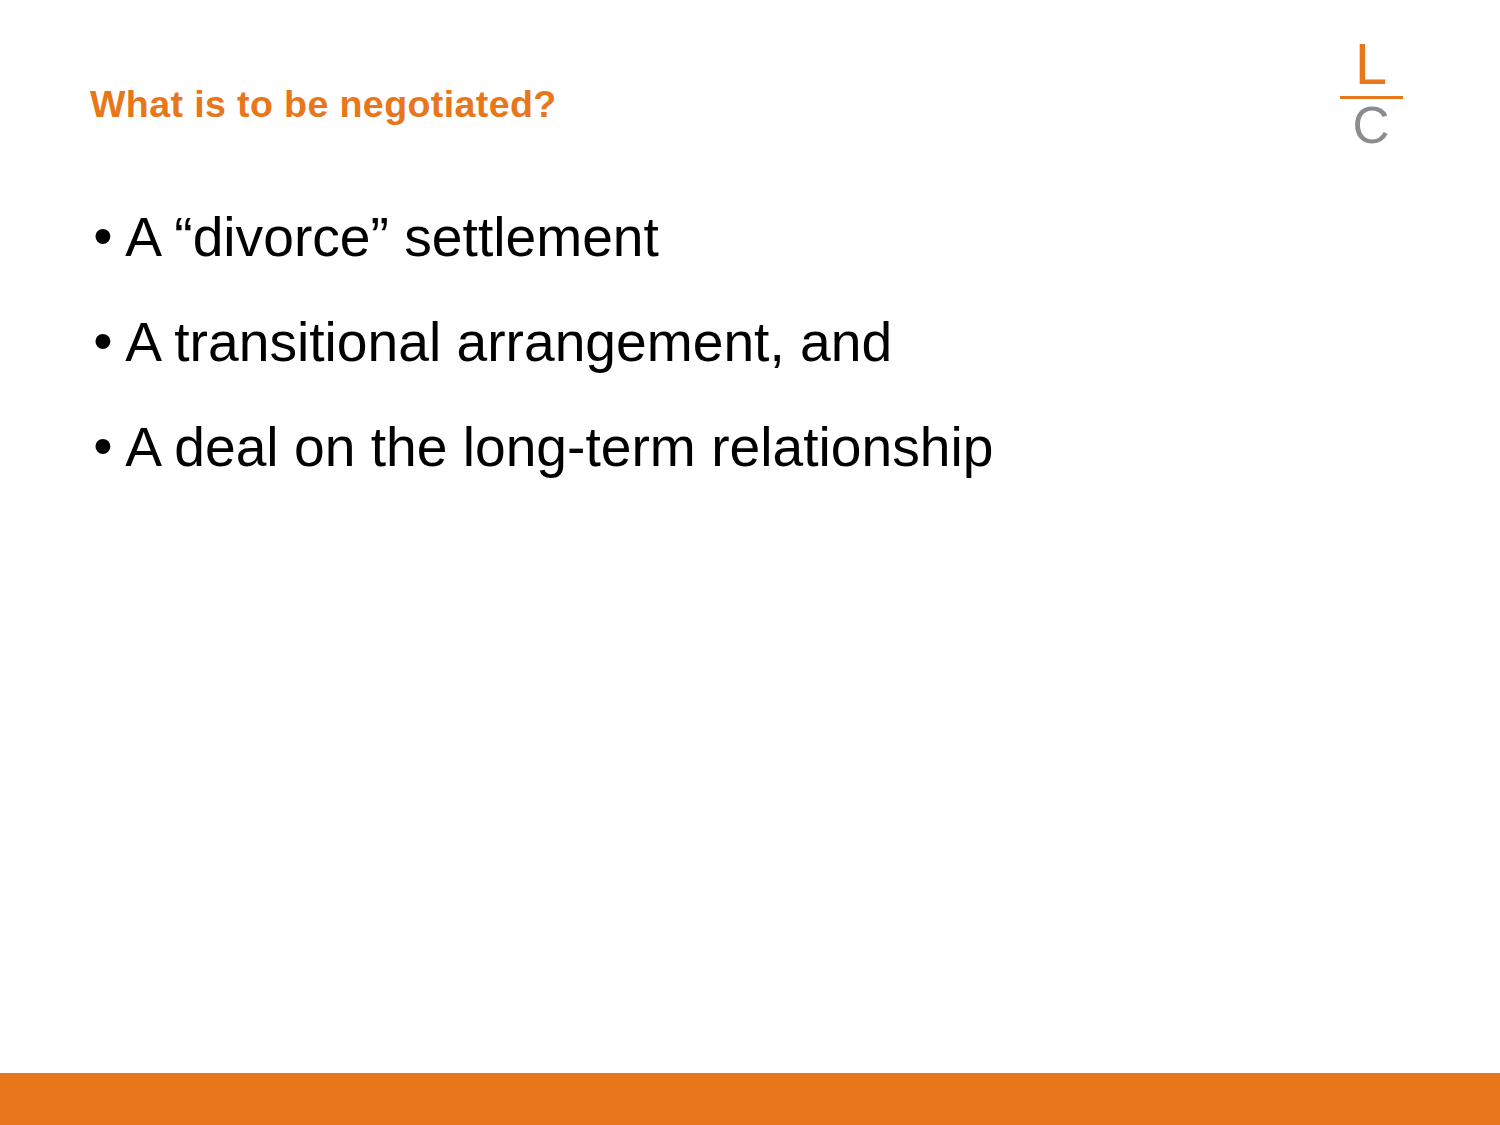L C
What is to be negotiated?
A “divorce” settlement
A transitional arrangement, and
A deal on the long-term relationship